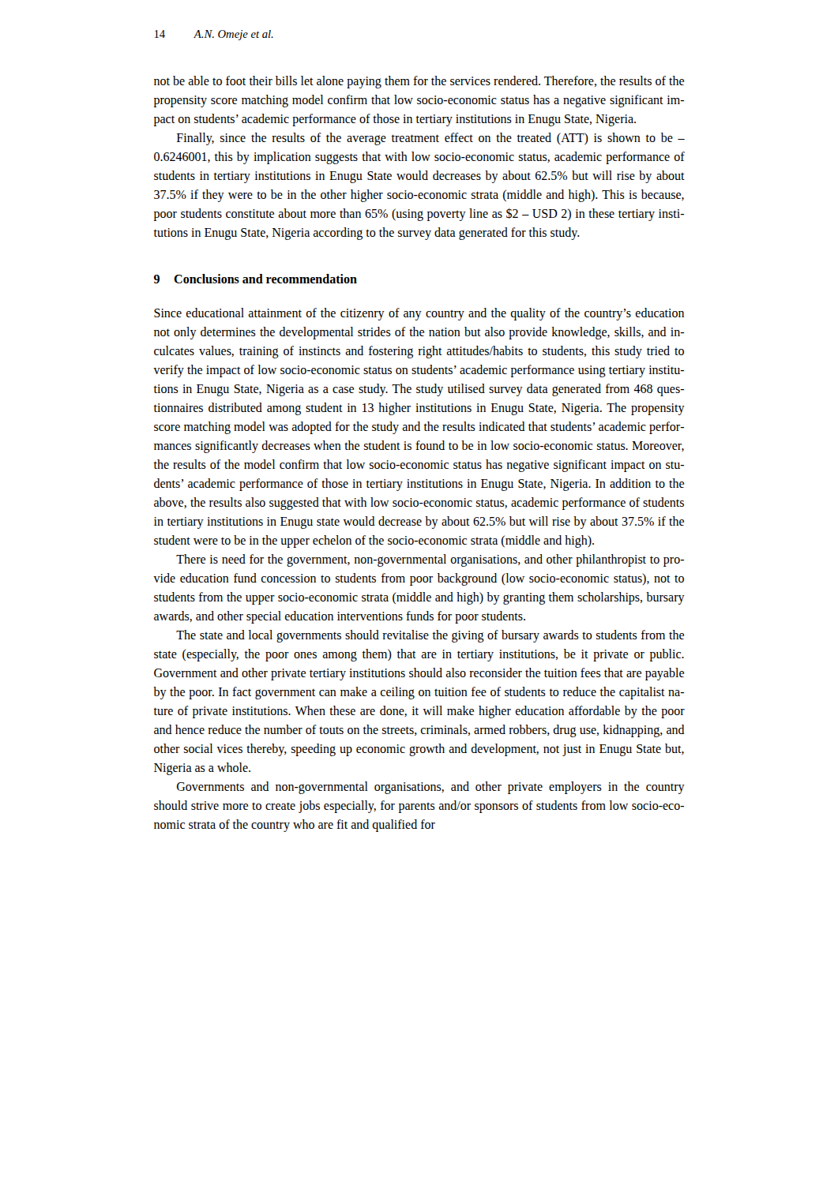14 A.N. Omeje et al.
not be able to foot their bills let alone paying them for the services rendered. Therefore, the results of the propensity score matching model confirm that low socio-economic status has a negative significant impact on students’ academic performance of those in tertiary institutions in Enugu State, Nigeria.
Finally, since the results of the average treatment effect on the treated (ATT) is shown to be –0.6246001, this by implication suggests that with low socio-economic status, academic performance of students in tertiary institutions in Enugu State would decreases by about 62.5% but will rise by about 37.5% if they were to be in the other higher socio-economic strata (middle and high). This is because, poor students constitute about more than 65% (using poverty line as $2 – USD 2) in these tertiary institutions in Enugu State, Nigeria according to the survey data generated for this study.
9 Conclusions and recommendation
Since educational attainment of the citizenry of any country and the quality of the country’s education not only determines the developmental strides of the nation but also provide knowledge, skills, and inculcates values, training of instincts and fostering right attitudes/habits to students, this study tried to verify the impact of low socio-economic status on students’ academic performance using tertiary institutions in Enugu State, Nigeria as a case study. The study utilised survey data generated from 468 questionnaires distributed among student in 13 higher institutions in Enugu State, Nigeria. The propensity score matching model was adopted for the study and the results indicated that students’ academic performances significantly decreases when the student is found to be in low socio-economic status. Moreover, the results of the model confirm that low socio-economic status has negative significant impact on students’ academic performance of those in tertiary institutions in Enugu State, Nigeria. In addition to the above, the results also suggested that with low socio-economic status, academic performance of students in tertiary institutions in Enugu state would decrease by about 62.5% but will rise by about 37.5% if the student were to be in the upper echelon of the socio-economic strata (middle and high).
There is need for the government, non-governmental organisations, and other philanthropist to provide education fund concession to students from poor background (low socio-economic status), not to students from the upper socio-economic strata (middle and high) by granting them scholarships, bursary awards, and other special education interventions funds for poor students.
The state and local governments should revitalise the giving of bursary awards to students from the state (especially, the poor ones among them) that are in tertiary institutions, be it private or public. Government and other private tertiary institutions should also reconsider the tuition fees that are payable by the poor. In fact government can make a ceiling on tuition fee of students to reduce the capitalist nature of private institutions. When these are done, it will make higher education affordable by the poor and hence reduce the number of touts on the streets, criminals, armed robbers, drug use, kidnapping, and other social vices thereby, speeding up economic growth and development, not just in Enugu State but, Nigeria as a whole.
Governments and non-governmental organisations, and other private employers in the country should strive more to create jobs especially, for parents and/or sponsors of students from low socio-economic strata of the country who are fit and qualified for